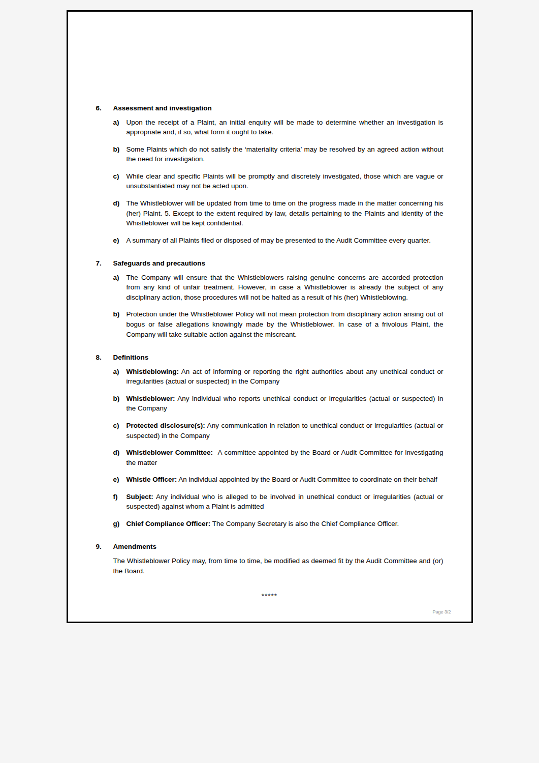Assessment and investigation
Upon the receipt of a Plaint, an initial enquiry will be made to determine whether an investigation is appropriate and, if so, what form it ought to take.
Some Plaints which do not satisfy the ‘materiality criteria’ may be resolved by an agreed action without the need for investigation.
While clear and specific Plaints will be promptly and discretely investigated, those which are vague or unsubstantiated may not be acted upon.
The Whistleblower will be updated from time to time on the progress made in the matter concerning his (her) Plaint. 5. Except to the extent required by law, details pertaining to the Plaints and identity of the Whistleblower will be kept confidential.
A summary of all Plaints filed or disposed of may be presented to the Audit Committee every quarter.
Safeguards and precautions
The Company will ensure that the Whistleblowers raising genuine concerns are accorded protection from any kind of unfair treatment. However, in case a Whistleblower is already the subject of any disciplinary action, those procedures will not be halted as a result of his (her) Whistleblowing.
Protection under the Whistleblower Policy will not mean protection from disciplinary action arising out of bogus or false allegations knowingly made by the Whistleblower. In case of a frivolous Plaint, the Company will take suitable action against the miscreant.
Definitions
Whistleblowing: An act of informing or reporting the right authorities about any unethical conduct or irregularities (actual or suspected) in the Company
Whistleblower: Any individual who reports unethical conduct or irregularities (actual or suspected) in the Company
Protected disclosure(s): Any communication in relation to unethical conduct or irregularities (actual or suspected) in the Company
Whistleblower Committee: A committee appointed by the Board or Audit Committee for investigating the matter
Whistle Officer: An individual appointed by the Board or Audit Committee to coordinate on their behalf
Subject: Any individual who is alleged to be involved in unethical conduct or irregularities (actual or suspected) against whom a Plaint is admitted
Chief Compliance Officer: The Company Secretary is also the Chief Compliance Officer.
Amendments
The Whistleblower Policy may, from time to time, be modified as deemed fit by the Audit Committee and (or) the Board.
*****
Page 3/2